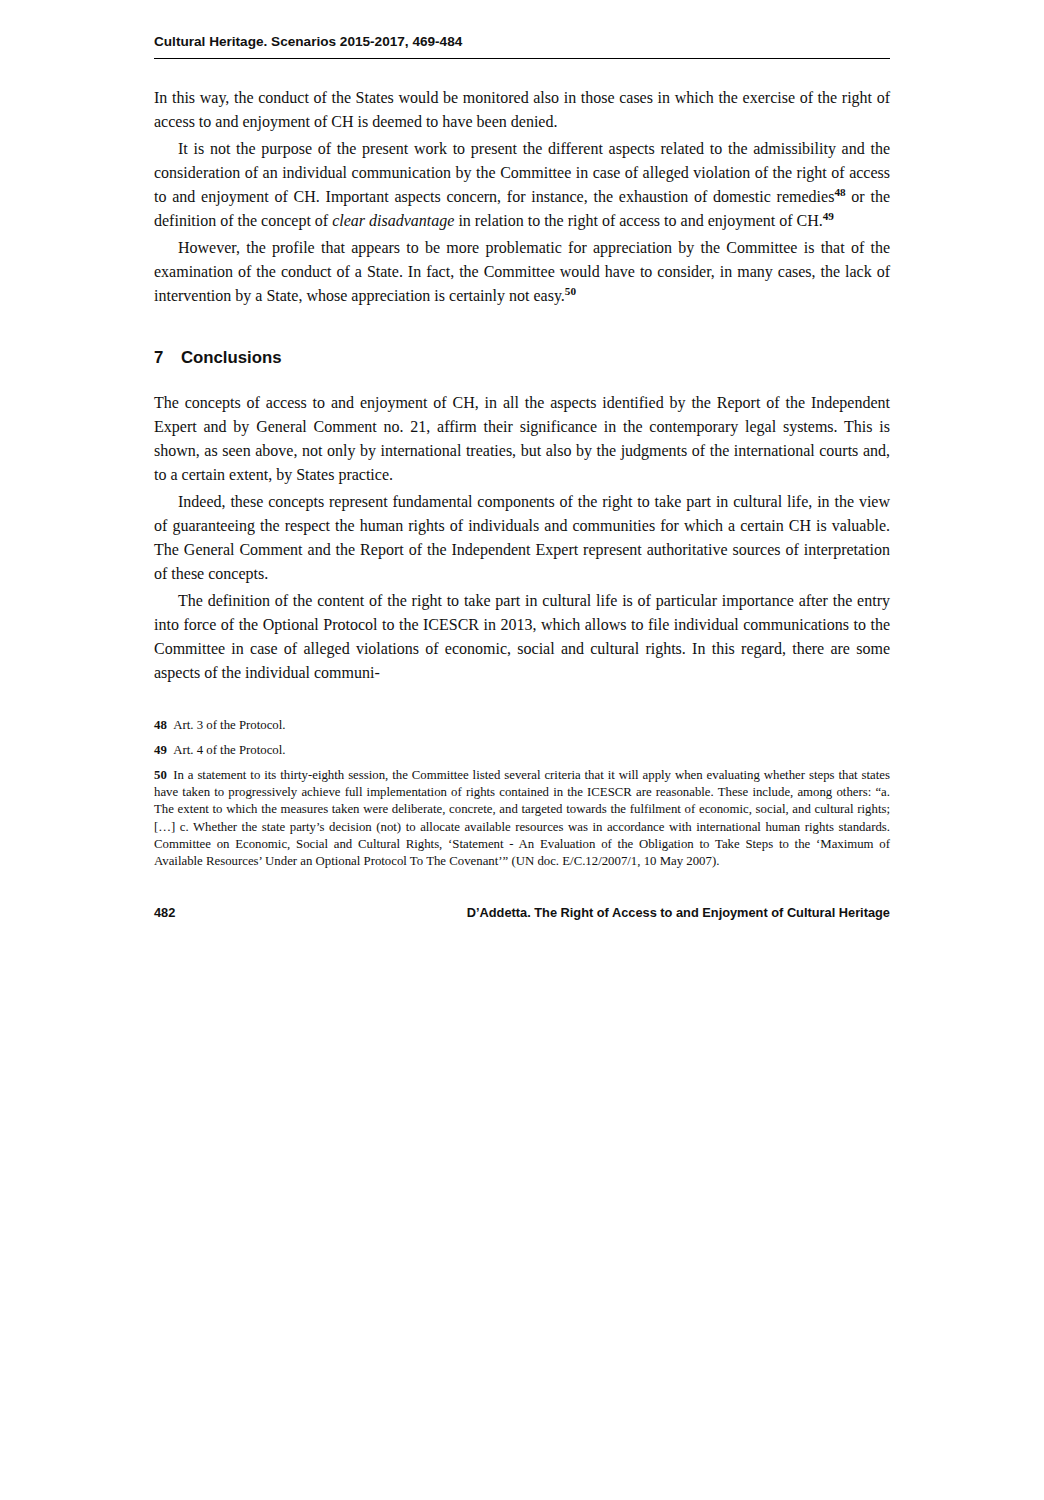Cultural Heritage. Scenarios 2015-2017, 469-484
In this way, the conduct of the States would be monitored also in those cases in which the exercise of the right of access to and enjoyment of CH is deemed to have been denied.
It is not the purpose of the present work to present the different aspects related to the admissibility and the consideration of an individual communication by the Committee in case of alleged violation of the right of access to and enjoyment of CH. Important aspects concern, for instance, the exhaustion of domestic remedies48 or the definition of the concept of clear disadvantage in relation to the right of access to and enjoyment of CH.49
However, the profile that appears to be more problematic for appreciation by the Committee is that of the examination of the conduct of a State. In fact, the Committee would have to consider, in many cases, the lack of intervention by a State, whose appreciation is certainly not easy.50
7 Conclusions
The concepts of access to and enjoyment of CH, in all the aspects identified by the Report of the Independent Expert and by General Comment no. 21, affirm their significance in the contemporary legal systems. This is shown, as seen above, not only by international treaties, but also by the judgments of the international courts and, to a certain extent, by States practice.
Indeed, these concepts represent fundamental components of the right to take part in cultural life, in the view of guaranteeing the respect the human rights of individuals and communities for which a certain CH is valuable. The General Comment and the Report of the Independent Expert represent authoritative sources of interpretation of these concepts.
The definition of the content of the right to take part in cultural life is of particular importance after the entry into force of the Optional Protocol to the ICESCR in 2013, which allows to file individual communications to the Committee in case of alleged violations of economic, social and cultural rights. In this regard, there are some aspects of the individual communi-
48 Art. 3 of the Protocol.
49 Art. 4 of the Protocol.
50 In a statement to its thirty-eighth session, the Committee listed several criteria that it will apply when evaluating whether steps that states have taken to progressively achieve full implementation of rights contained in the ICESCR are reasonable. These include, among others: “a. The extent to which the measures taken were deliberate, concrete, and targeted towards the fulfilment of economic, social, and cultural rights; […] c. Whether the state party’s decision (not) to allocate available resources was in accordance with international human rights standards. Committee on Economic, Social and Cultural Rights, ‘Statement - An Evaluation of the Obligation to Take Steps to the ‘Maximum of Available Resources’ Under an Optional Protocol To The Covenant’” (UN doc. E/C.12/2007/1, 10 May 2007).
482 D’Addetta. The Right of Access to and Enjoyment of Cultural Heritage